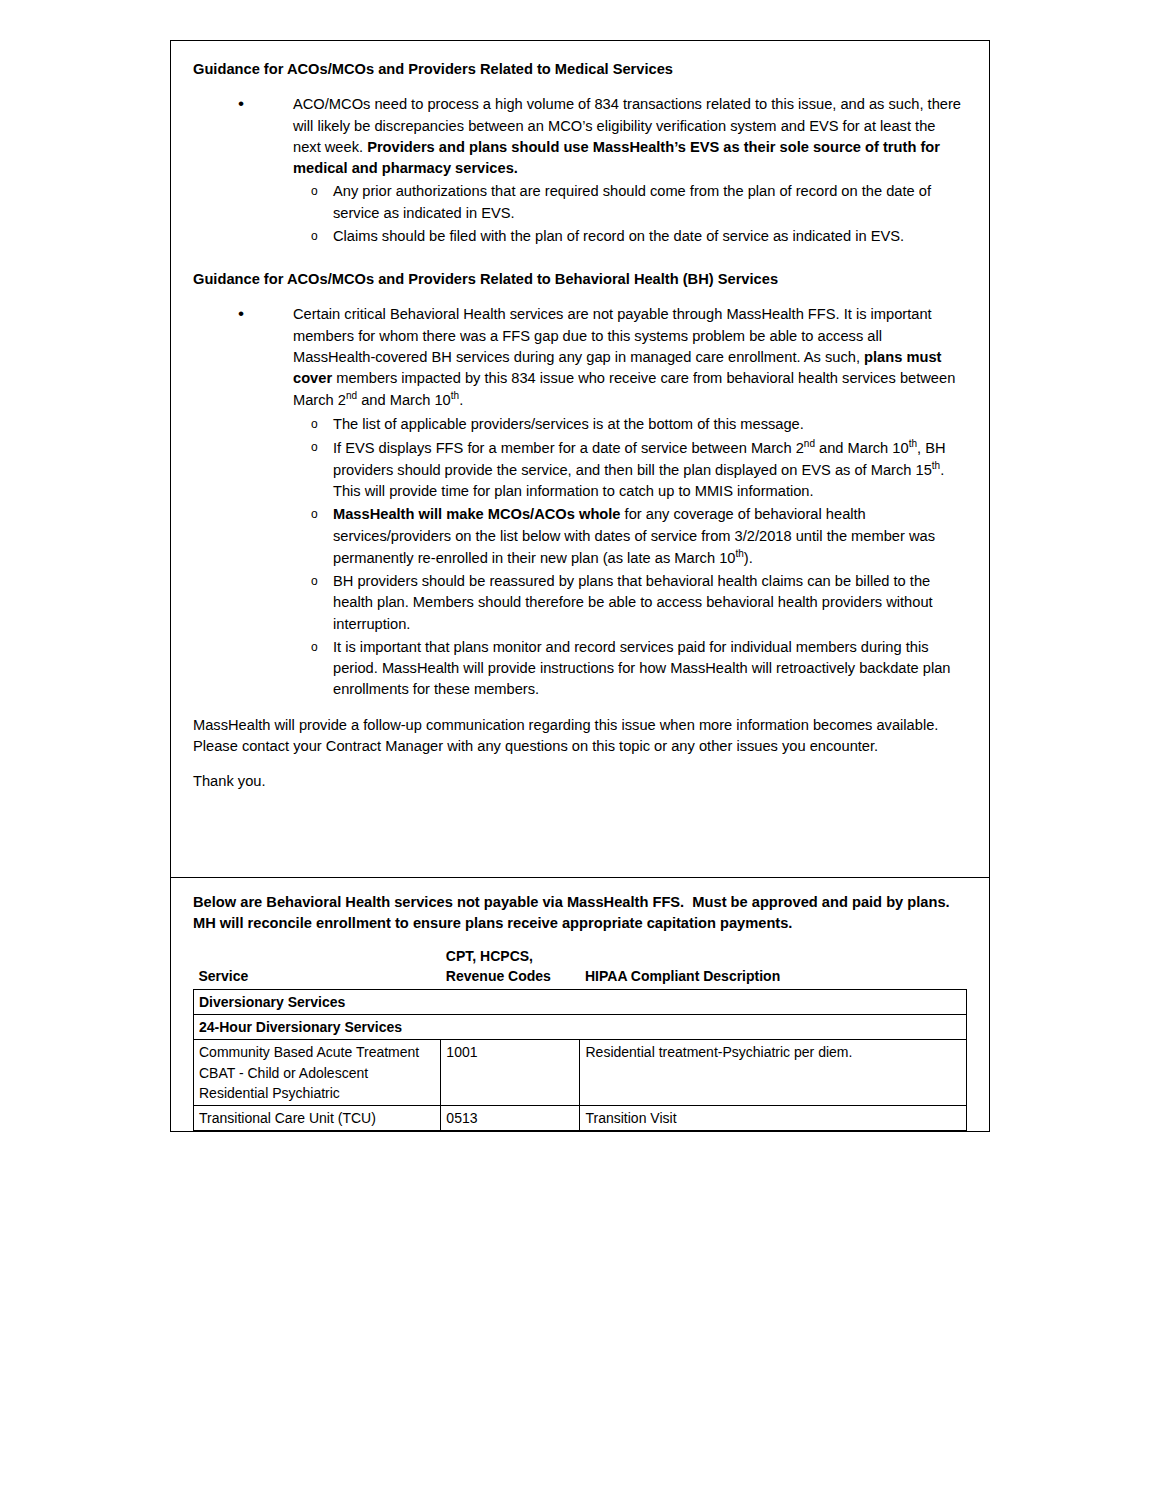Guidance for ACOs/MCOs and Providers Related to Medical Services
ACO/MCOs need to process a high volume of 834 transactions related to this issue, and as such, there will likely be discrepancies between an MCO’s eligibility verification system and EVS for at least the next week. Providers and plans should use MassHealth’s EVS as their sole source of truth for medical and pharmacy services.
Any prior authorizations that are required should come from the plan of record on the date of service as indicated in EVS.
Claims should be filed with the plan of record on the date of service as indicated in EVS.
Guidance for ACOs/MCOs and Providers Related to Behavioral Health (BH) Services
Certain critical Behavioral Health services are not payable through MassHealth FFS. It is important members for whom there was a FFS gap due to this systems problem be able to access all MassHealth-covered BH services during any gap in managed care enrollment. As such, plans must cover members impacted by this 834 issue who receive care from behavioral health services between March 2nd and March 10th.
The list of applicable providers/services is at the bottom of this message.
If EVS displays FFS for a member for a date of service between March 2nd and March 10th, BH providers should provide the service, and then bill the plan displayed on EVS as of March 15th. This will provide time for plan information to catch up to MMIS information.
MassHealth will make MCOs/ACOs whole for any coverage of behavioral health services/providers on the list below with dates of service from 3/2/2018 until the member was permanently re-enrolled in their new plan (as late as March 10th).
BH providers should be reassured by plans that behavioral health claims can be billed to the health plan. Members should therefore be able to access behavioral health providers without interruption.
It is important that plans monitor and record services paid for individual members during this period. MassHealth will provide instructions for how MassHealth will retroactively backdate plan enrollments for these members.
MassHealth will provide a follow-up communication regarding this issue when more information becomes available. Please contact your Contract Manager with any questions on this topic or any other issues you encounter.
Thank you.
Below are Behavioral Health services not payable via MassHealth FFS. Must be approved and paid by plans. MH will reconcile enrollment to ensure plans receive appropriate capitation payments.
| | CPT, HCPCS, | |
| Service | Revenue Codes | HIPAA Compliant Description |
| Diversionary Services |
| 24-Hour Diversionary Services |
| Community Based Acute Treatment CBAT - Child or Adolescent Residential Psychiatric | 1001 | Residential treatment-Psychiatric per diem. |
| Transitional Care Unit (TCU) | 0513 | Transition Visit |